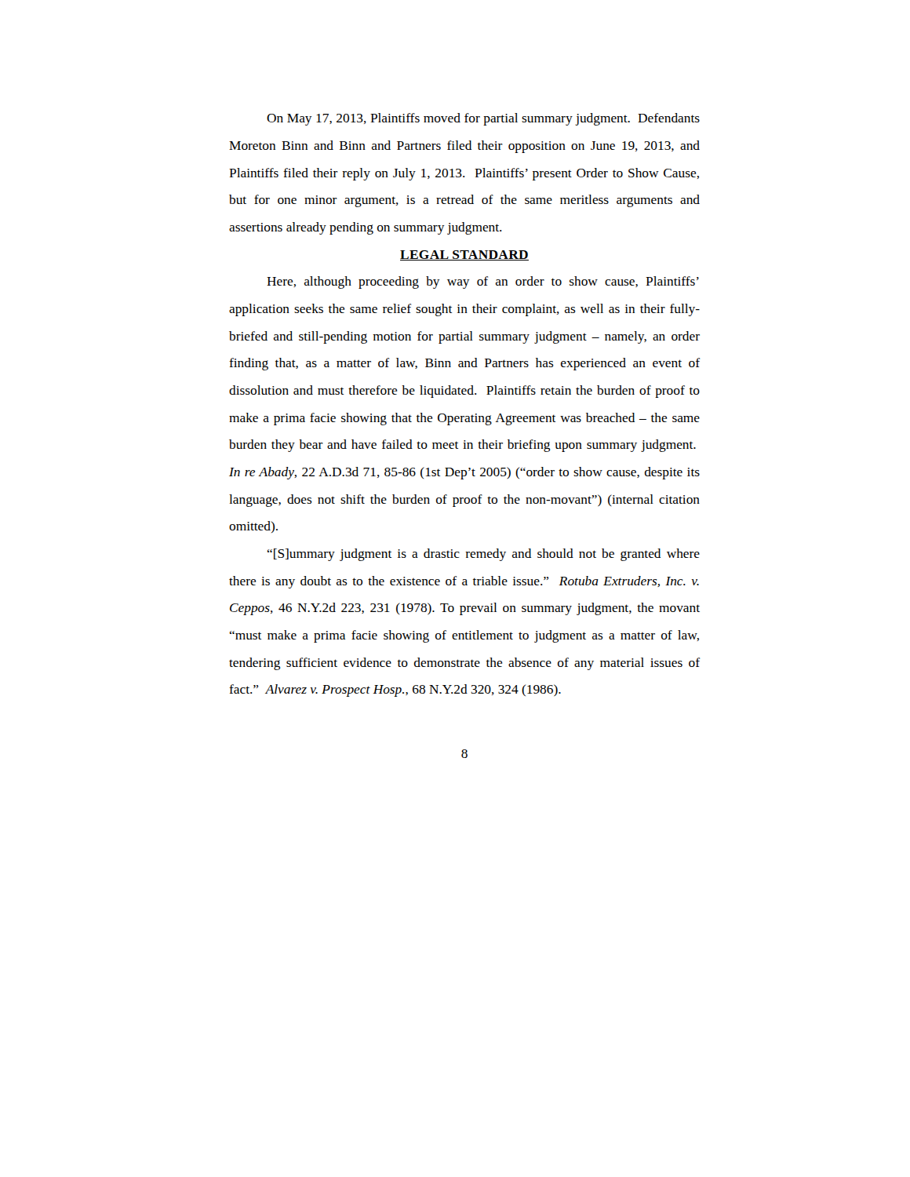On May 17, 2013, Plaintiffs moved for partial summary judgment. Defendants Moreton Binn and Binn and Partners filed their opposition on June 19, 2013, and Plaintiffs filed their reply on July 1, 2013. Plaintiffs’ present Order to Show Cause, but for one minor argument, is a retread of the same meritless arguments and assertions already pending on summary judgment.
LEGAL STANDARD
Here, although proceeding by way of an order to show cause, Plaintiffs’ application seeks the same relief sought in their complaint, as well as in their fully-briefed and still-pending motion for partial summary judgment – namely, an order finding that, as a matter of law, Binn and Partners has experienced an event of dissolution and must therefore be liquidated. Plaintiffs retain the burden of proof to make a prima facie showing that the Operating Agreement was breached – the same burden they bear and have failed to meet in their briefing upon summary judgment. In re Abady, 22 A.D.3d 71, 85-86 (1st Dep’t 2005) (“order to show cause, despite its language, does not shift the burden of proof to the non-movant”) (internal citation omitted).
“[S]ummary judgment is a drastic remedy and should not be granted where there is any doubt as to the existence of a triable issue.” Rotuba Extruders, Inc. v. Ceppos, 46 N.Y.2d 223, 231 (1978). To prevail on summary judgment, the movant “must make a prima facie showing of entitlement to judgment as a matter of law, tendering sufficient evidence to demonstrate the absence of any material issues of fact.” Alvarez v. Prospect Hosp., 68 N.Y.2d 320, 324 (1986).
8